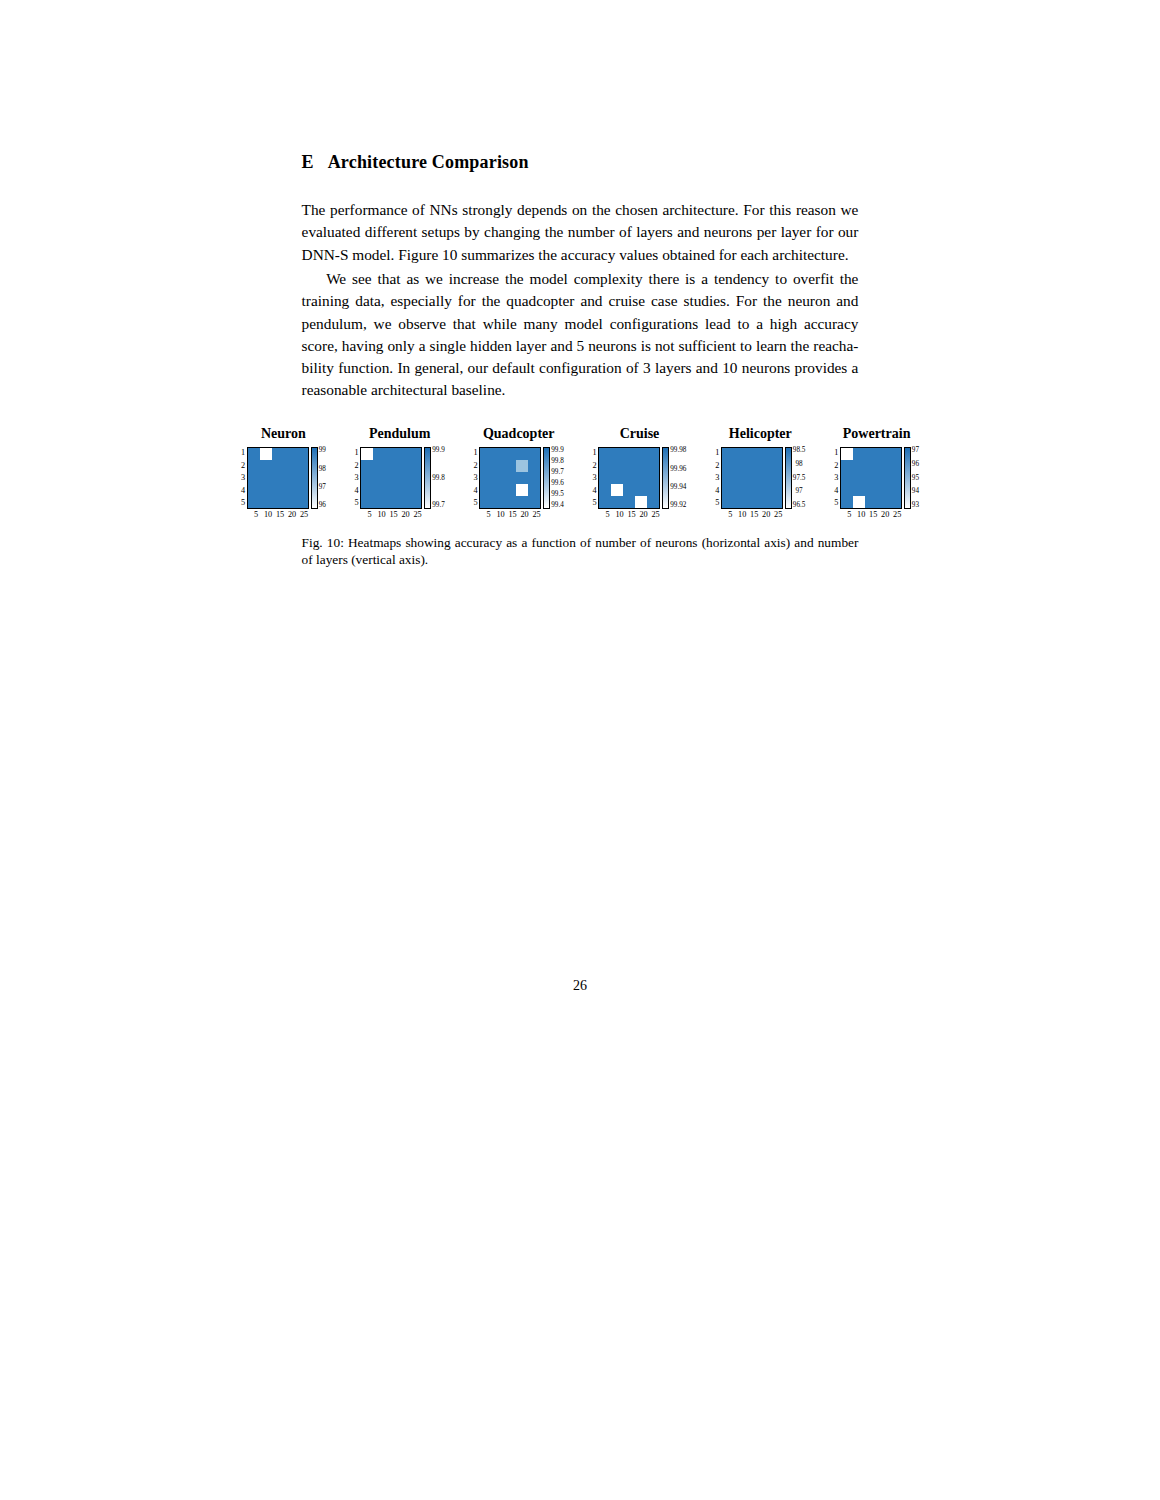EArchitecture Comparison
The performance of NNs strongly depends on the chosen architecture. For this reason we evaluated different setups by changing the number of layers and neurons per layer for our DNN-S model. Figure 10 summarizes the accuracy values obtained for each architecture.
We see that as we increase the model complexity there is a tendency to overfit the training data, especially for the quadcopter and cruise case studies. For the neuron and pendulum, we observe that while many model configurations lead to a high accuracy score, having only a single hidden layer and 5 neurons is not sufficient to learn the reachability function. In general, our default configuration of 3 layers and 10 neurons provides a reasonable architectural baseline.
Neuron
12345
99989796
510152025
Pendulum
12345
99.999.899.7
510152025
Quadcopter
12345
99.999.899.799.699.599.4
510152025
Cruise
12345
99.9899.9699.9499.92
510152025
Helicopter
12345
98.59897.59796.5
510152025
Powertrain
12345
9796959493
510152025
Fig. 10: Heatmaps showing accuracy as a function of number of neurons (horizontal axis) and number of layers (vertical axis).
26